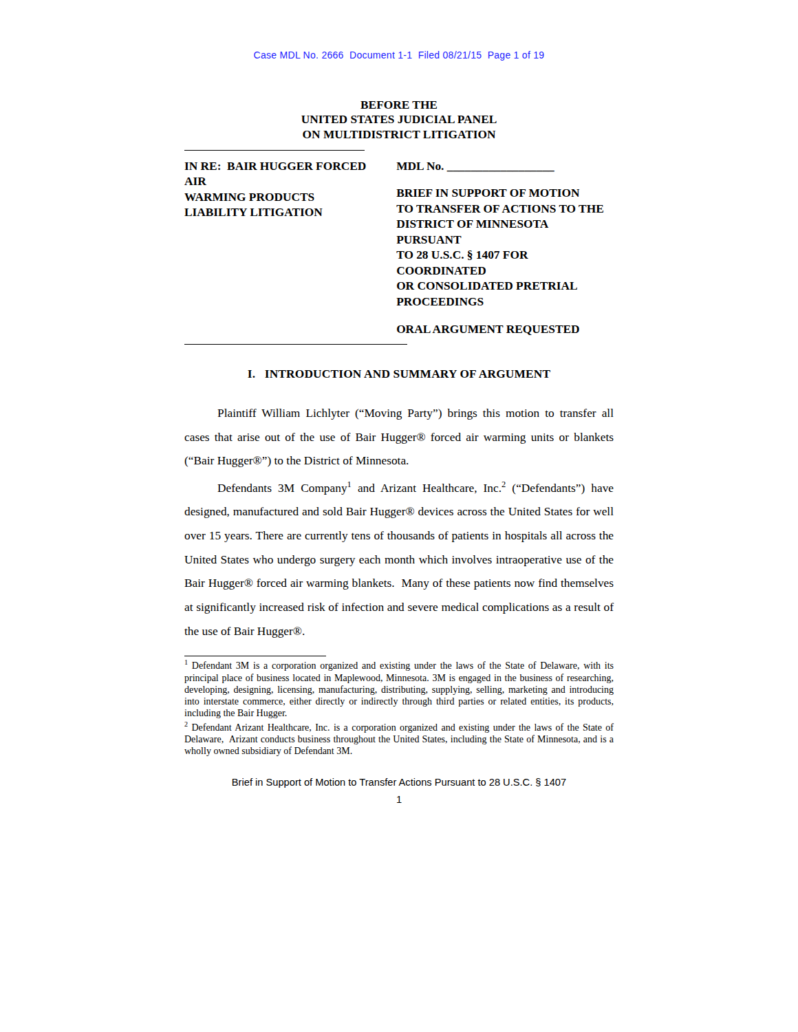Case MDL No. 2666 Document 1-1 Filed 08/21/15 Page 1 of 19
BEFORE THE
UNITED STATES JUDICIAL PANEL
ON MULTIDISTRICT LITIGATION
| IN RE: BAIR HUGGER FORCED AIR WARMING PRODUCTS LIABILITY LITIGATION | MDL No. __________________ BRIEF IN SUPPORT OF MOTION TO TRANSFER OF ACTIONS TO THE DISTRICT OF MINNESOTA PURSUANT TO 28 U.S.C. § 1407 FOR COORDINATED OR CONSOLIDATED PRETRIAL PROCEEDINGS ORAL ARGUMENT REQUESTED |
I. INTRODUCTION AND SUMMARY OF ARGUMENT
Plaintiff William Lichlyter (“Moving Party”) brings this motion to transfer all cases that arise out of the use of Bair Hugger® forced air warming units or blankets (“Bair Hugger®”) to the District of Minnesota.
Defendants 3M Company1 and Arizant Healthcare, Inc.2 (“Defendants”) have designed, manufactured and sold Bair Hugger® devices across the United States for well over 15 years. There are currently tens of thousands of patients in hospitals all across the United States who undergo surgery each month which involves intraoperative use of the Bair Hugger® forced air warming blankets. Many of these patients now find themselves at significantly increased risk of infection and severe medical complications as a result of the use of Bair Hugger®.
1 Defendant 3M is a corporation organized and existing under the laws of the State of Delaware, with its principal place of business located in Maplewood, Minnesota. 3M is engaged in the business of researching, developing, designing, licensing, manufacturing, distributing, supplying, selling, marketing and introducing into interstate commerce, either directly or indirectly through third parties or related entities, its products, including the Bair Hugger.
2 Defendant Arizant Healthcare, Inc. is a corporation organized and existing under the laws of the State of Delaware, Arizant conducts business throughout the United States, including the State of Minnesota, and is a wholly owned subsidiary of Defendant 3M.
Brief in Support of Motion to Transfer Actions Pursuant to 28 U.S.C. § 1407
1